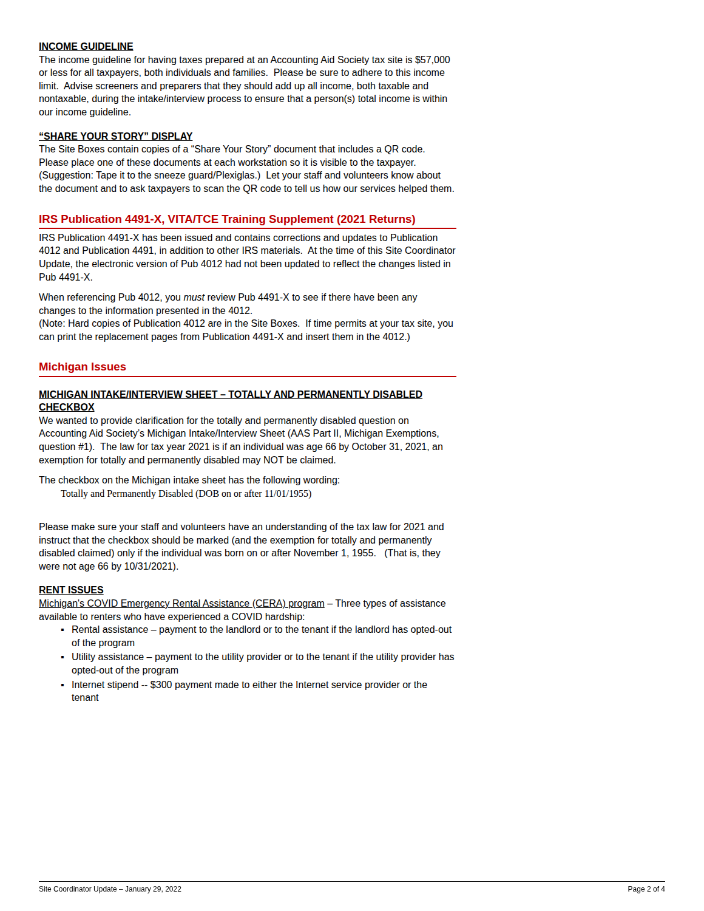INCOME GUIDELINE
The income guideline for having taxes prepared at an Accounting Aid Society tax site is $57,000 or less for all taxpayers, both individuals and families. Please be sure to adhere to this income limit. Advise screeners and preparers that they should add up all income, both taxable and nontaxable, during the intake/interview process to ensure that a person(s) total income is within our income guideline.
“SHARE YOUR STORY” DISPLAY
The Site Boxes contain copies of a “Share Your Story” document that includes a QR code. Please place one of these documents at each workstation so it is visible to the taxpayer. (Suggestion: Tape it to the sneeze guard/Plexiglas.) Let your staff and volunteers know about the document and to ask taxpayers to scan the QR code to tell us how our services helped them.
IRS Publication 4491-X, VITA/TCE Training Supplement (2021 Returns)
IRS Publication 4491-X has been issued and contains corrections and updates to Publication 4012 and Publication 4491, in addition to other IRS materials. At the time of this Site Coordinator Update, the electronic version of Pub 4012 had not been updated to reflect the changes listed in Pub 4491-X.
When referencing Pub 4012, you must review Pub 4491-X to see if there have been any changes to the information presented in the 4012.
(Note: Hard copies of Publication 4012 are in the Site Boxes. If time permits at your tax site, you can print the replacement pages from Publication 4491-X and insert them in the 4012.)
Michigan Issues
MICHIGAN INTAKE/INTERVIEW SHEET – TOTALLY AND PERMANENTLY DISABLED CHECKBOX
We wanted to provide clarification for the totally and permanently disabled question on Accounting Aid Society’s Michigan Intake/Interview Sheet (AAS Part II, Michigan Exemptions, question #1). The law for tax year 2021 is if an individual was age 66 by October 31, 2021, an exemption for totally and permanently disabled may NOT be claimed.
The checkbox on the Michigan intake sheet has the following wording:
Totally and Permanently Disabled (DOB on or after 11/01/1955)
Please make sure your staff and volunteers have an understanding of the tax law for 2021 and instruct that the checkbox should be marked (and the exemption for totally and permanently disabled claimed) only if the individual was born on or after November 1, 1955. (That is, they were not age 66 by 10/31/2021).
RENT ISSUES
Michigan's COVID Emergency Rental Assistance (CERA) program – Three types of assistance available to renters who have experienced a COVID hardship:
Rental assistance – payment to the landlord or to the tenant if the landlord has opted-out of the program
Utility assistance – payment to the utility provider or to the tenant if the utility provider has opted-out of the program
Internet stipend -- $300 payment made to either the Internet service provider or the tenant
Site Coordinator Update – January 29, 2022 Page 2 of 4